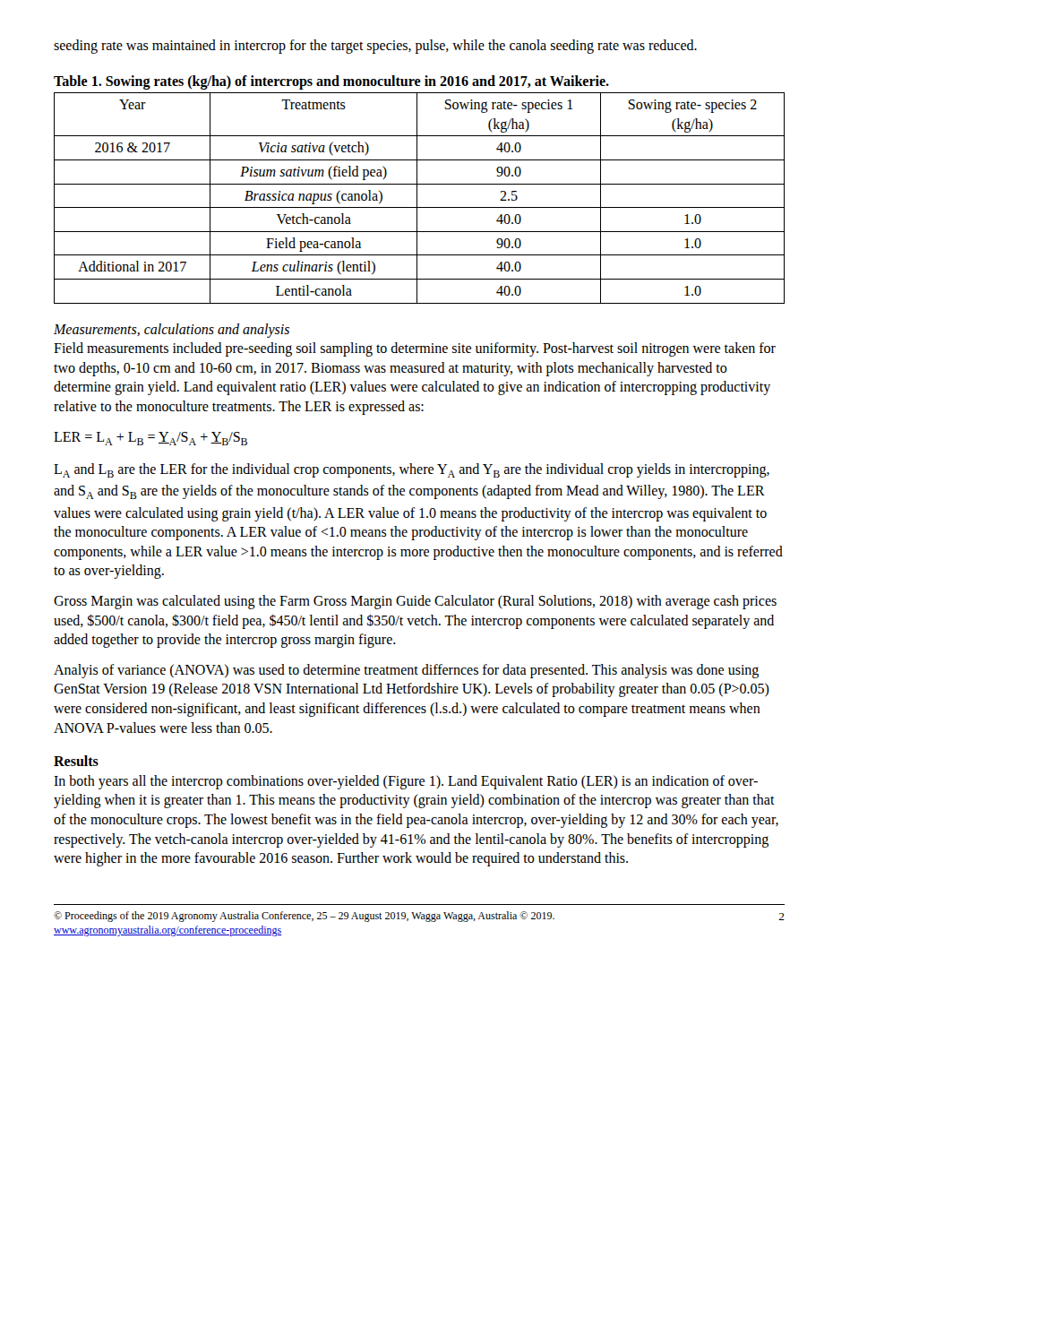seeding rate was maintained in intercrop for the target species, pulse, while the canola seeding rate was reduced.
Table 1. Sowing rates (kg/ha) of intercrops and monoculture in 2016 and 2017, at Waikerie.
| Year | Treatments | Sowing rate- species 1 (kg/ha) | Sowing rate- species 2 (kg/ha) |
| --- | --- | --- | --- |
| 2016 & 2017 | Vicia sativa (vetch) | 40.0 | |
| | Pisum sativum (field pea) | 90.0 | |
| | Brassica napus (canola) | 2.5 | |
| | Vetch-canola | 40.0 | 1.0 |
| | Field pea-canola | 90.0 | 1.0 |
| Additional in 2017 | Lens culinaris (lentil) | 40.0 | |
| | Lentil-canola | 40.0 | 1.0 |
Measurements, calculations and analysis
Field measurements included pre-seeding soil sampling to determine site uniformity. Post-harvest soil nitrogen were taken for two depths, 0-10 cm and 10-60 cm, in 2017. Biomass was measured at maturity, with plots mechanically harvested to determine grain yield. Land equivalent ratio (LER) values were calculated to give an indication of intercropping productivity relative to the monoculture treatments. The LER is expressed as:
LER = LA + LB = YA/SA + YB/SB
LA and LB are the LER for the individual crop components, where YA and YB are the individual crop yields in intercropping, and SA and SB are the yields of the monoculture stands of the components (adapted from Mead and Willey, 1980). The LER values were calculated using grain yield (t/ha). A LER value of 1.0 means the productivity of the intercrop was equivalent to the monoculture components. A LER value of <1.0 means the productivity of the intercrop is lower than the monoculture components, while a LER value >1.0 means the intercrop is more productive then the monoculture components, and is referred to as over-yielding.
Gross Margin was calculated using the Farm Gross Margin Guide Calculator (Rural Solutions, 2018) with average cash prices used, $500/t canola, $300/t field pea, $450/t lentil and $350/t vetch. The intercrop components were calculated separately and added together to provide the intercrop gross margin figure.
Analyis of variance (ANOVA) was used to determine treatment differnces for data presented. This analysis was done using GenStat Version 19 (Release 2018 VSN International Ltd Hetfordshire UK). Levels of probability greater than 0.05 (P>0.05) were considered non-significant, and least significant differences (l.s.d.) were calculated to compare treatment means when ANOVA P-values were less than 0.05.
Results
In both years all the intercrop combinations over-yielded (Figure 1). Land Equivalent Ratio (LER) is an indication of over-yielding when it is greater than 1. This means the productivity (grain yield) combination of the intercrop was greater than that of the monoculture crops. The lowest benefit was in the field pea-canola intercrop, over-yielding by 12 and 30% for each year, respectively. The vetch-canola intercrop over-yielded by 41-61% and the lentil-canola by 80%. The benefits of intercropping were higher in the more favourable 2016 season. Further work would be required to understand this.
2 © Proceedings of the 2019 Agronomy Australia Conference, 25 – 29 August 2019, Wagga Wagga, Australia © 2019.
www.agronomyaustralia.org/conference-proceedings